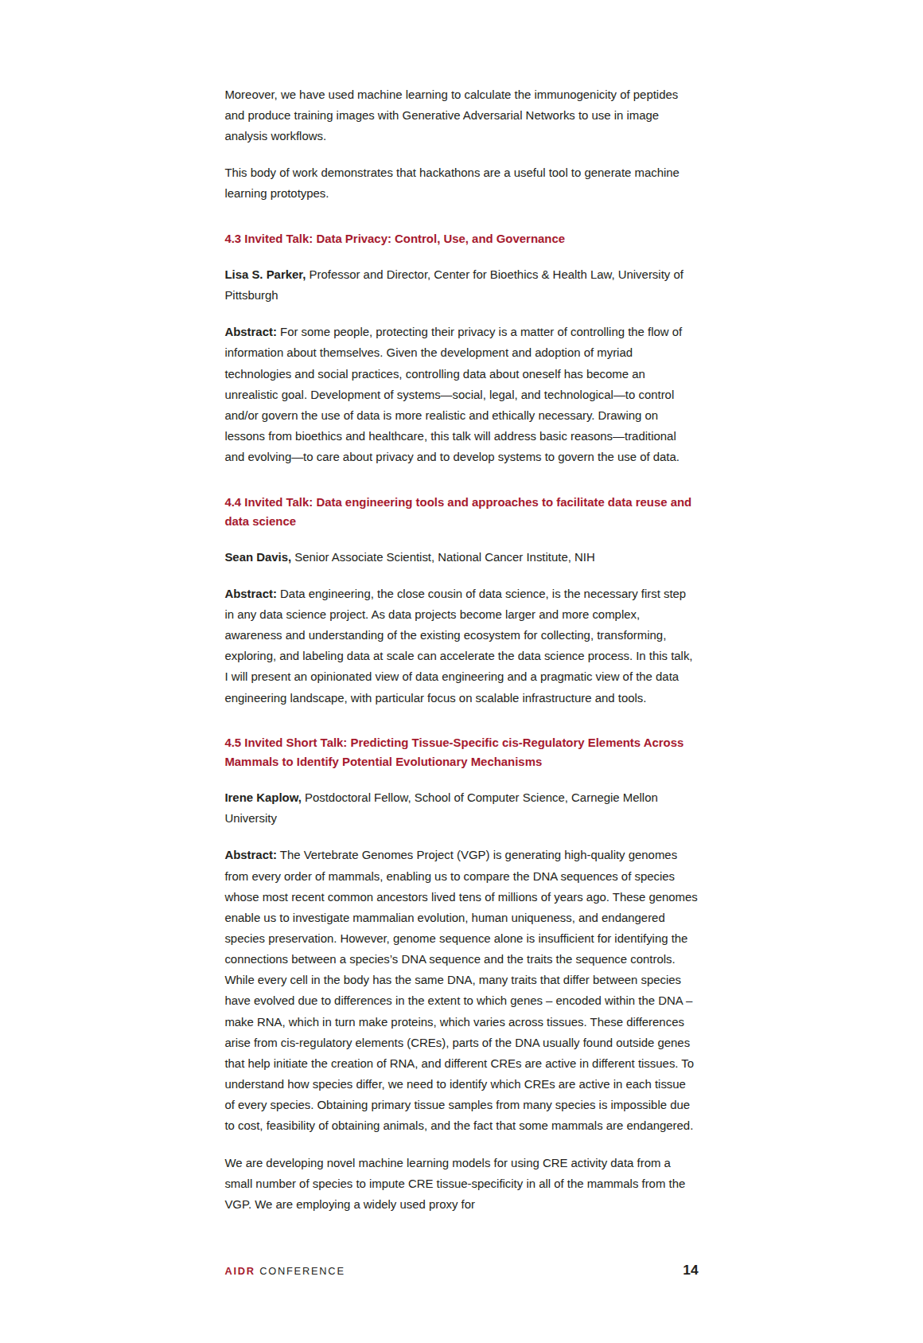Moreover, we have used machine learning to calculate the immunogenicity of peptides and produce training images with Generative Adversarial Networks to use in image analysis workflows.
This body of work demonstrates that hackathons are a useful tool to generate machine learning prototypes.
4.3 Invited Talk: Data Privacy: Control, Use, and Governance
Lisa S. Parker, Professor and Director, Center for Bioethics & Health Law, University of Pittsburgh
Abstract: For some people, protecting their privacy is a matter of controlling the flow of information about themselves. Given the development and adoption of myriad technologies and social practices, controlling data about oneself has become an unrealistic goal. Development of systems—social, legal, and technological—to control and/or govern the use of data is more realistic and ethically necessary. Drawing on lessons from bioethics and healthcare, this talk will address basic reasons—traditional and evolving—to care about privacy and to develop systems to govern the use of data.
4.4 Invited Talk: Data engineering tools and approaches to facilitate data reuse and data science
Sean Davis, Senior Associate Scientist, National Cancer Institute, NIH
Abstract: Data engineering, the close cousin of data science, is the necessary first step in any data science project. As data projects become larger and more complex, awareness and understanding of the existing ecosystem for collecting, transforming, exploring, and labeling data at scale can accelerate the data science process. In this talk, I will present an opinionated view of data engineering and a pragmatic view of the data engineering landscape, with particular focus on scalable infrastructure and tools.
4.5 Invited Short Talk: Predicting Tissue-Specific cis-Regulatory Elements Across Mammals to Identify Potential Evolutionary Mechanisms
Irene Kaplow, Postdoctoral Fellow, School of Computer Science, Carnegie Mellon University
Abstract: The Vertebrate Genomes Project (VGP) is generating high-quality genomes from every order of mammals, enabling us to compare the DNA sequences of species whose most recent common ancestors lived tens of millions of years ago. These genomes enable us to investigate mammalian evolution, human uniqueness, and endangered species preservation. However, genome sequence alone is insufficient for identifying the connections between a species’s DNA sequence and the traits the sequence controls. While every cell in the body has the same DNA, many traits that differ between species have evolved due to differences in the extent to which genes – encoded within the DNA – make RNA, which in turn make proteins, which varies across tissues. These differences arise from cis-regulatory elements (CREs), parts of the DNA usually found outside genes that help initiate the creation of RNA, and different CREs are active in different tissues. To understand how species differ, we need to identify which CREs are active in each tissue of every species. Obtaining primary tissue samples from many species is impossible due to cost, feasibility of obtaining animals, and the fact that some mammals are endangered.
We are developing novel machine learning models for using CRE activity data from a small number of species to impute CRE tissue-specificity in all of the mammals from the VGP. We are employing a widely used proxy for
AIDR CONFERENCE
14